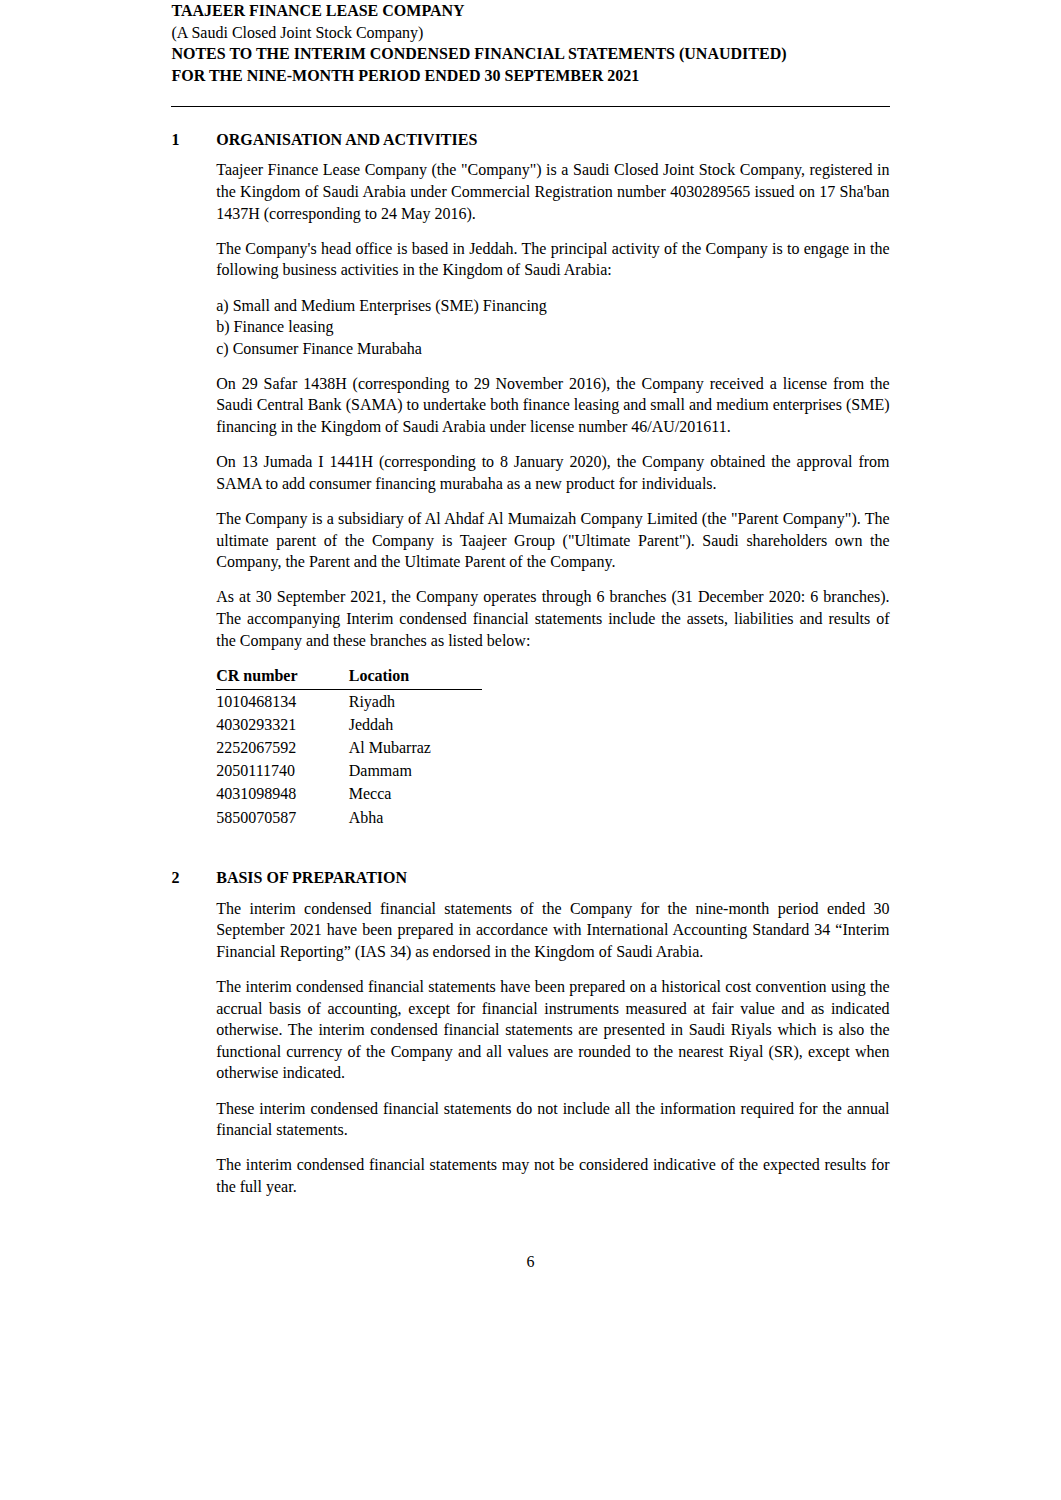Taajeer Finance Lease Company
(A Saudi Closed Joint Stock Company)
Notes to the Interim Condensed Financial Statements (Unaudited)
For the Nine-Month Period Ended 30 September 2021
1
Organisation and Activities
Taajeer Finance Lease Company (the "Company") is a Saudi Closed Joint Stock Company, registered in the Kingdom of Saudi Arabia under Commercial Registration number 4030289565 issued on 17 Sha'ban 1437H (corresponding to 24 May 2016).
The Company's head office is based in Jeddah. The principal activity of the Company is to engage in the following business activities in the Kingdom of Saudi Arabia:
a) Small and Medium Enterprises (SME) Financing
b) Finance leasing
c) Consumer Finance Murabaha
On 29 Safar 1438H (corresponding to 29 November 2016), the Company received a license from the Saudi Central Bank (SAMA) to undertake both finance leasing and small and medium enterprises (SME) financing in the Kingdom of Saudi Arabia under license number 46/AU/201611.
On 13 Jumada I 1441H (corresponding to 8 January 2020), the Company obtained the approval from SAMA to add consumer financing murabaha as a new product for individuals.
The Company is a subsidiary of Al Ahdaf Al Mumaizah Company Limited (the "Parent Company"). The ultimate parent of the Company is Taajeer Group ("Ultimate Parent"). Saudi shareholders own the Company, the Parent and the Ultimate Parent of the Company.
As at 30 September 2021, the Company operates through 6 branches (31 December 2020: 6 branches). The accompanying Interim condensed financial statements include the assets, liabilities and results of the Company and these branches as listed below:
| CR number | Location |
| --- | --- |
| 1010468134 | Riyadh |
| 4030293321 | Jeddah |
| 2252067592 | Al Mubarraz |
| 2050111740 | Dammam |
| 4031098948 | Mecca |
| 5850070587 | Abha |
2
Basis of Preparation
The interim condensed financial statements of the Company for the nine-month period ended 30 September 2021 have been prepared in accordance with International Accounting Standard 34 “Interim Financial Reporting” (IAS 34) as endorsed in the Kingdom of Saudi Arabia.
The interim condensed financial statements have been prepared on a historical cost convention using the accrual basis of accounting, except for financial instruments measured at fair value and as indicated otherwise. The interim condensed financial statements are presented in Saudi Riyals which is also the functional currency of the Company and all values are rounded to the nearest Riyal (SR), except when otherwise indicated.
These interim condensed financial statements do not include all the information required for the annual financial statements.
The interim condensed financial statements may not be considered indicative of the expected results for the full year.
6